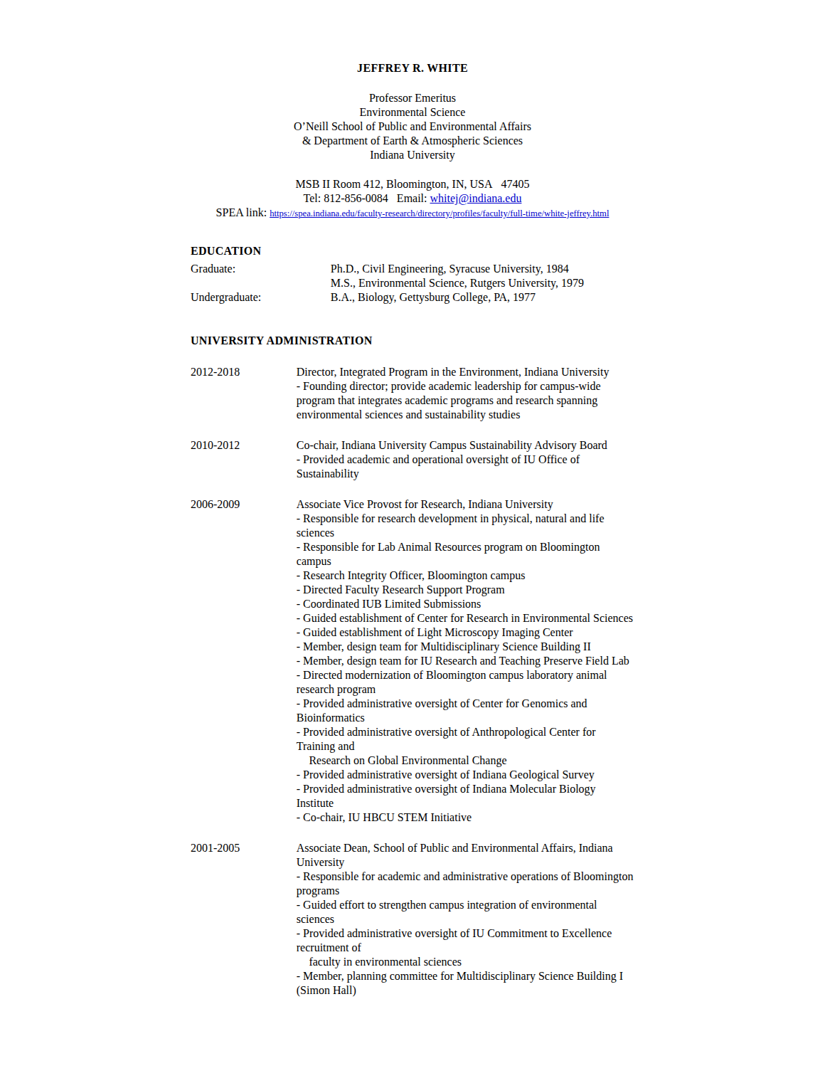JEFFREY R. WHITE
Professor Emeritus
Environmental Science
O’Neill School of Public and Environmental Affairs
& Department of Earth & Atmospheric Sciences
Indiana University
MSB II Room 412, Bloomington, IN, USA 47405
Tel: 812-856-0084 Email: whitej@indiana.edu
SPEA link: https://spea.indiana.edu/faculty-research/directory/profiles/faculty/full-time/white-jeffrey.html
EDUCATION
| Graduate: | Ph.D., Civil Engineering, Syracuse University, 1984 |
| | M.S., Environmental Science, Rutgers University, 1979 |
| Undergraduate: | B.A., Biology, Gettysburg College, PA, 1977 |
UNIVERSITY ADMINISTRATION
2012-2018
Director, Integrated Program in the Environment, Indiana University
- Founding director; provide academic leadership for campus-wide program that integrates academic programs and research spanning environmental sciences and sustainability studies
2010-2012
Co-chair, Indiana University Campus Sustainability Advisory Board
- Provided academic and operational oversight of IU Office of Sustainability
2006-2009
Associate Vice Provost for Research, Indiana University
- Responsible for research development in physical, natural and life sciences
- Responsible for Lab Animal Resources program on Bloomington campus
- Research Integrity Officer, Bloomington campus
- Directed Faculty Research Support Program
- Coordinated IUB Limited Submissions
- Guided establishment of Center for Research in Environmental Sciences
- Guided establishment of Light Microscopy Imaging Center
- Member, design team for Multidisciplinary Science Building II
- Member, design team for IU Research and Teaching Preserve Field Lab
- Directed modernization of Bloomington campus laboratory animal research program
- Provided administrative oversight of Center for Genomics and Bioinformatics
- Provided administrative oversight of Anthropological Center for Training andResearch on Global Environmental Change
- Provided administrative oversight of Indiana Geological Survey
- Provided administrative oversight of Indiana Molecular Biology Institute
- Co-chair, IU HBCU STEM Initiative
2001-2005
Associate Dean, School of Public and Environmental Affairs, Indiana University
- Responsible for academic and administrative operations of Bloomington programs
- Guided effort to strengthen campus integration of environmental sciences
- Provided administrative oversight of IU Commitment to Excellence recruitment offaculty in environmental sciences
- Member, planning committee for Multidisciplinary Science Building I (Simon Hall)